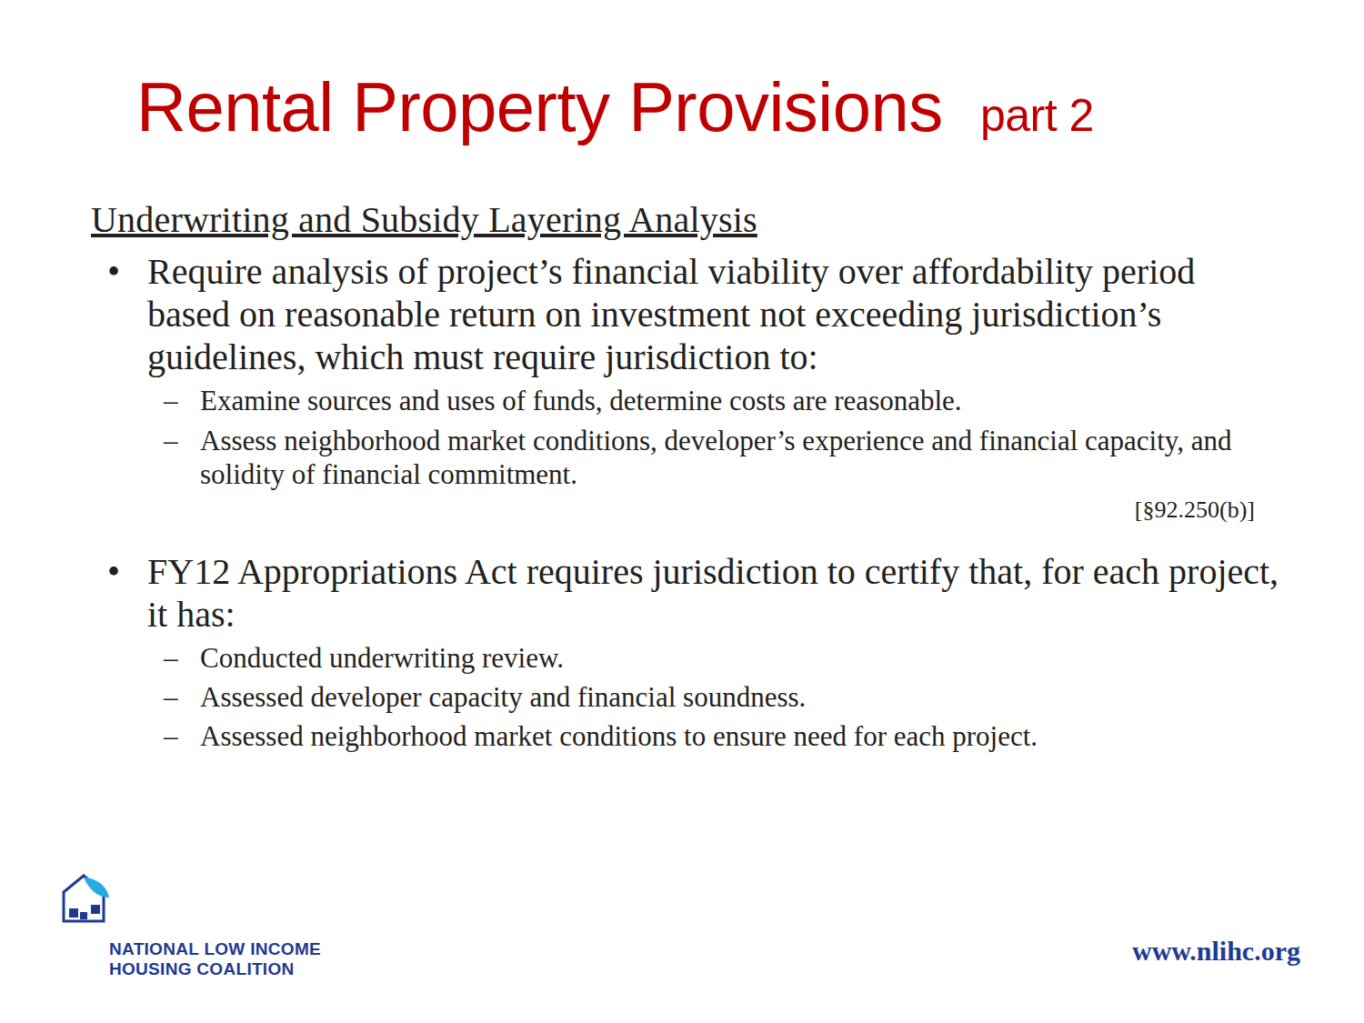Rental Property Provisions part 2
Underwriting and Subsidy Layering Analysis
Require analysis of project’s financial viability over affordability period based on reasonable return on investment not exceeding jurisdiction’s guidelines, which must require jurisdiction to:
Examine sources and uses of funds, determine costs are reasonable.
Assess neighborhood market conditions, developer’s experience and financial capacity, and solidity of financial commitment.
[§92.250(b)]
FY12 Appropriations Act requires jurisdiction to certify that, for each project, it has:
Conducted underwriting review.
Assessed developer capacity and financial soundness.
Assessed neighborhood market conditions to ensure need for each project.
NATIONAL LOW INCOME
HOUSING COALITION
www.nlihc.org